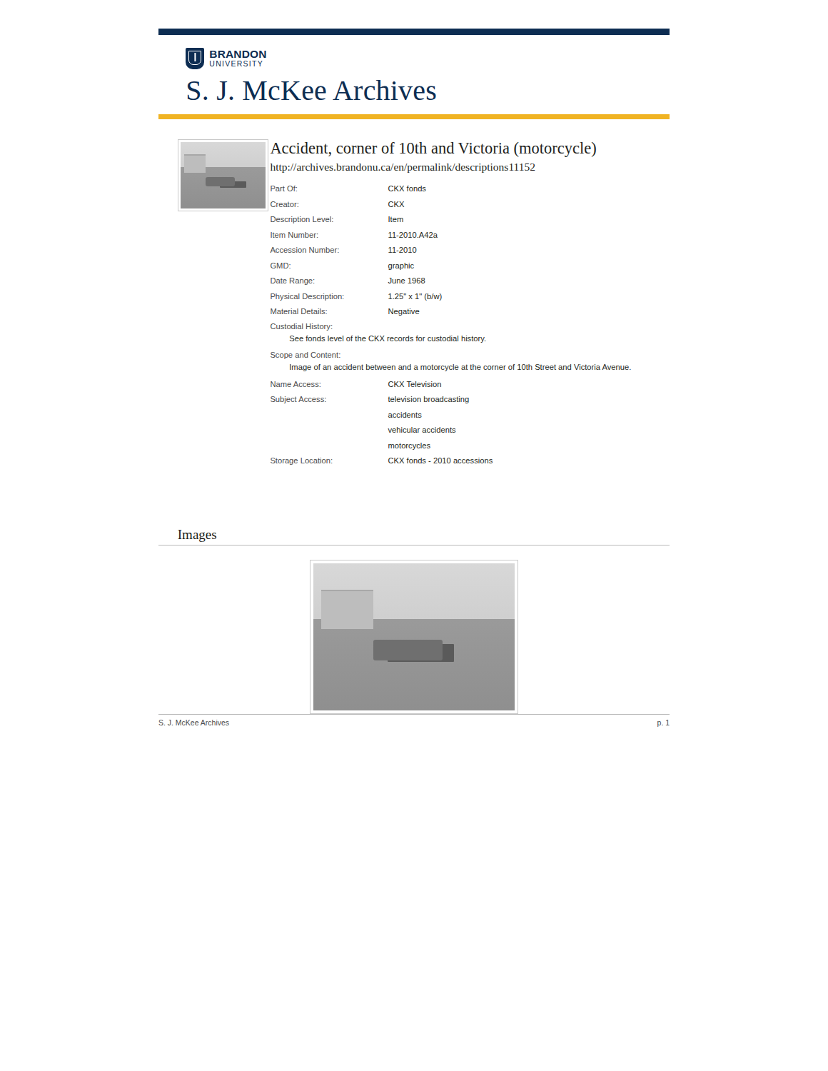BRANDON UNIVERSITY
S. J. McKee Archives
Accident, corner of 10th and Victoria (motorcycle)
http://archives.brandonu.ca/en/permalink/descriptions11152
| Part Of: | CKX fonds |
| Creator: | CKX |
| Description Level: | Item |
| Item Number: | 11-2010.A42a |
| Accession Number: | 11-2010 |
| GMD: | graphic |
| Date Range: | June 1968 |
| Physical Description: | 1.25" x 1" (b/w) |
| Material Details: | Negative |
Custodial History:
See fonds level of the CKX records for custodial history.
Scope and Content:
Image of an accident between and a motorcycle at the corner of 10th Street and Victoria Avenue.
| Name Access: | CKX Television |
| Subject Access: | television broadcasting accidents vehicular accidents motorcycles |
| Storage Location: | CKX fonds - 2010 accessions |
Images
S. J. McKee Archives
p. 1